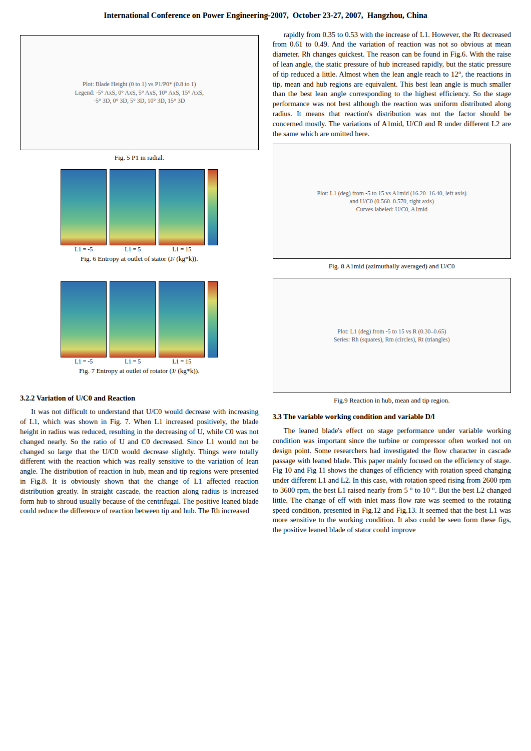International Conference on Power Engineering-2007, October 23-27, 2007, Hangzhou, China
Plot: Blade Height (0 to 1) vs P1/P0* (0.8 to 1)
Legend: -5° AxS, 0° AxS, 5° AxS, 10° AxS, 15° AxS,
-5° 3D, 0° 3D, 5° 3D, 10° 3D, 15° 3D
Fig. 5 P1 in radial.
L1 = -5
L1 = 5
L1 = 15
Fig. 6 Entropy at outlet of stator (J/ (kg*k)).
L1 = -5
L1 = 5
L1 = 15
Fig. 7 Entropy at outlet of rotator (J/ (kg*k)).
3.2.2 Variation of U/C0 and Reaction
It was not difficult to understand that U/C0 would decrease with increasing of L1, which was shown in Fig. 7. When L1 increased positively, the blade height in radius was reduced, resulting in the decreasing of U, while C0 was not changed nearly. So the ratio of U and C0 decreased. Since L1 would not be changed so large that the U/C0 would decrease slightly. Things were totally different with the reaction which was really sensitive to the variation of lean angle. The distribution of reaction in hub, mean and tip regions were presented in Fig.8. It is obviously shown that the change of L1 affected reaction distribution greatly. In straight cascade, the reaction along radius is increased form hub to shroud usually because of the centrifugal. The positive leaned blade could reduce the difference of reaction between tip and hub. The Rh increased
rapidly from 0.35 to 0.53 with the increase of L1. However, the Rt decreased from 0.61 to 0.49. And the variation of reaction was not so obvious at mean diameter. Rh changes quickest. The reason can be found in Fig.6. With the raise of lean angle, the static pressure of hub increased rapidly, but the static pressure of tip reduced a little. Almost when the lean angle reach to 12°, the reactions in tip, mean and hub regions are equivalent. This best lean angle is much smaller than the best lean angle corresponding to the highest efficiency. So the stage performance was not best although the reaction was uniform distributed along radius. It means that reaction's distribution was not the factor should be concerned mostly. The variations of A1mid, U/C0 and R under different L2 are the same which are omitted here.
Plot: L1 (deg) from -5 to 15 vs A1mid (16.20–16.40, left axis)
and U/C0 (0.560–0.570, right axis)
Curves labeled: U/C0, A1mid
Fig. 8 A1mid (azimuthally averaged) and U/C0
Plot: L1 (deg) from -5 to 15 vs R (0.30–0.65)
Series: Rh (squares), Rm (circles), Rt (triangles)
Fig.9 Reaction in hub, mean and tip region.
3.3 The variable working condition and variable D/l
The leaned blade's effect on stage performance under variable working condition was important since the turbine or compressor often worked not on design point. Some researchers had investigated the flow character in cascade passage with leaned blade. This paper mainly focused on the efficiency of stage. Fig 10 and Fig 11 shows the changes of efficiency with rotation speed changing under different L1 and L2. In this case, with rotation speed rising from 2600 rpm to 3600 rpm, the best L1 raised nearly from 5 ° to 10 °. But the best L2 changed little. The change of eff with inlet mass flow rate was seemed to the rotating speed condition, presented in Fig.12 and Fig.13. It seemed that the best L1 was more sensitive to the working condition. It also could be seen form these figs, the positive leaned blade of stator could improve